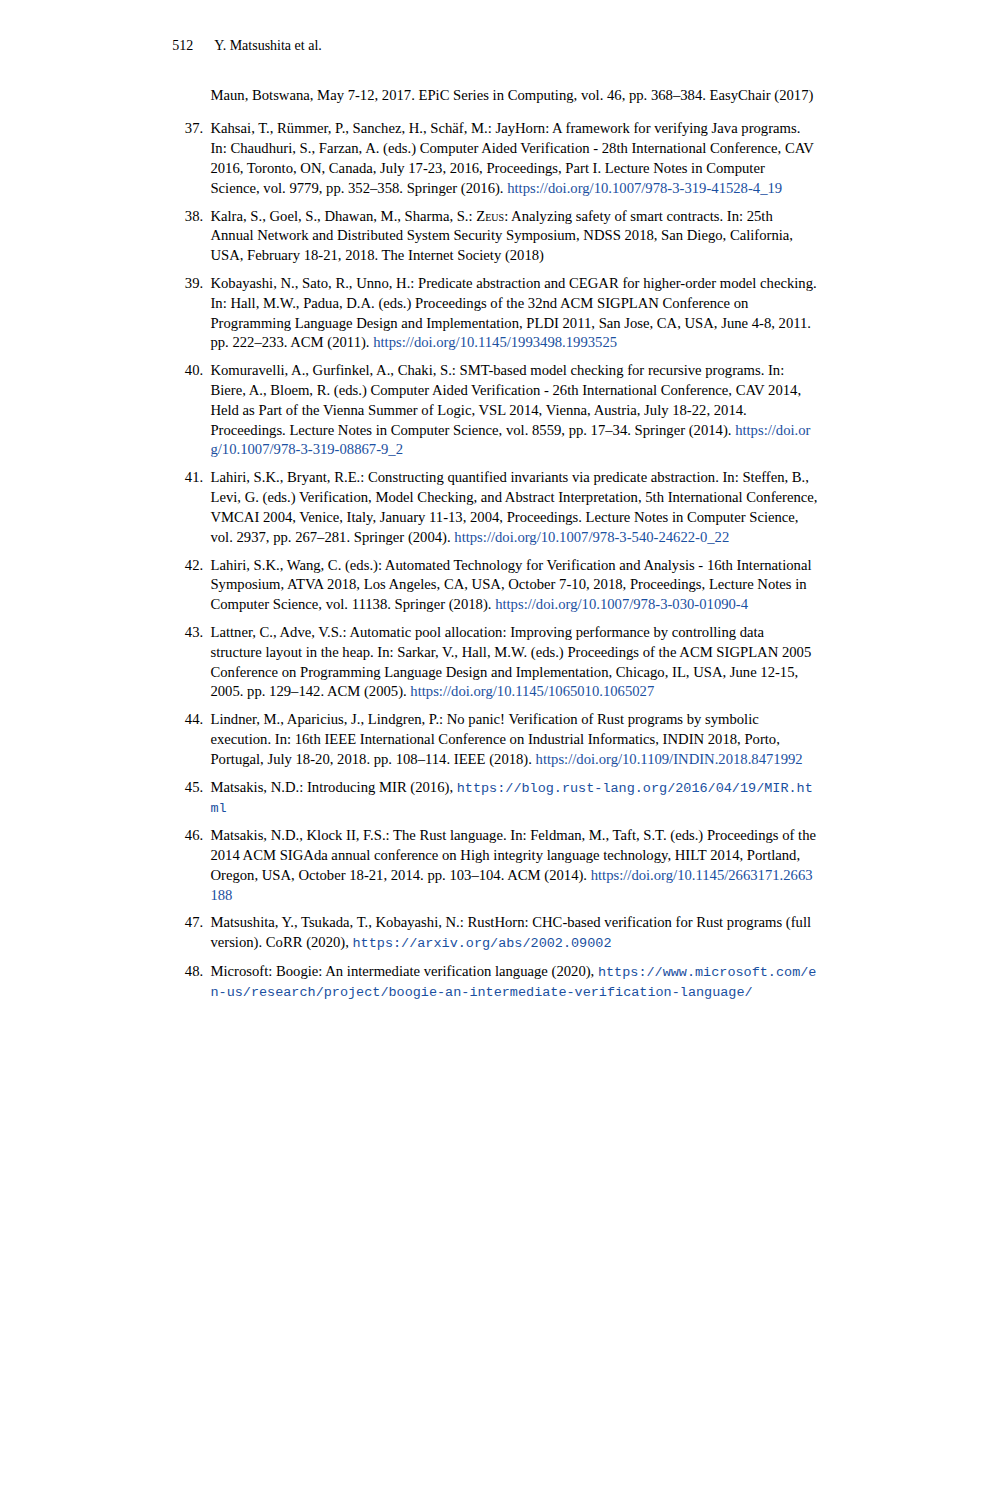512 Y. Matsushita et al.
Maun, Botswana, May 7-12, 2017. EPiC Series in Computing, vol. 46, pp. 368–384. EasyChair (2017)
37. Kahsai, T., Rümmer, P., Sanchez, H., Schäf, M.: JayHorn: A framework for verifying Java programs. In: Chaudhuri, S., Farzan, A. (eds.) Computer Aided Verification - 28th International Conference, CAV 2016, Toronto, ON, Canada, July 17-23, 2016, Proceedings, Part I. Lecture Notes in Computer Science, vol. 9779, pp. 352–358. Springer (2016). https://doi.org/10.1007/978-3-319-41528-4_19
38. Kalra, S., Goel, S., Dhawan, M., Sharma, S.: Zeus: Analyzing safety of smart contracts. In: 25th Annual Network and Distributed System Security Symposium, NDSS 2018, San Diego, California, USA, February 18-21, 2018. The Internet Society (2018)
39. Kobayashi, N., Sato, R., Unno, H.: Predicate abstraction and CEGAR for higher-order model checking. In: Hall, M.W., Padua, D.A. (eds.) Proceedings of the 32nd ACM SIGPLAN Conference on Programming Language Design and Implementation, PLDI 2011, San Jose, CA, USA, June 4-8, 2011. pp. 222–233. ACM (2011). https://doi.org/10.1145/1993498.1993525
40. Komuravelli, A., Gurfinkel, A., Chaki, S.: SMT-based model checking for recursive programs. In: Biere, A., Bloem, R. (eds.) Computer Aided Verification - 26th International Conference, CAV 2014, Held as Part of the Vienna Summer of Logic, VSL 2014, Vienna, Austria, July 18-22, 2014. Proceedings. Lecture Notes in Computer Science, vol. 8559, pp. 17–34. Springer (2014). https://doi.org/10.1007/978-3-319-08867-9_2
41. Lahiri, S.K., Bryant, R.E.: Constructing quantified invariants via predicate abstraction. In: Steffen, B., Levi, G. (eds.) Verification, Model Checking, and Abstract Interpretation, 5th International Conference, VMCAI 2004, Venice, Italy, January 11-13, 2004, Proceedings. Lecture Notes in Computer Science, vol. 2937, pp. 267–281. Springer (2004). https://doi.org/10.1007/978-3-540-24622-0_22
42. Lahiri, S.K., Wang, C. (eds.): Automated Technology for Verification and Analysis - 16th International Symposium, ATVA 2018, Los Angeles, CA, USA, October 7-10, 2018, Proceedings, Lecture Notes in Computer Science, vol. 11138. Springer (2018). https://doi.org/10.1007/978-3-030-01090-4
43. Lattner, C., Adve, V.S.: Automatic pool allocation: Improving performance by controlling data structure layout in the heap. In: Sarkar, V., Hall, M.W. (eds.) Proceedings of the ACM SIGPLAN 2005 Conference on Programming Language Design and Implementation, Chicago, IL, USA, June 12-15, 2005. pp. 129–142. ACM (2005). https://doi.org/10.1145/1065010.1065027
44. Lindner, M., Aparicius, J., Lindgren, P.: No panic! Verification of Rust programs by symbolic execution. In: 16th IEEE International Conference on Industrial Informatics, INDIN 2018, Porto, Portugal, July 18-20, 2018. pp. 108–114. IEEE (2018). https://doi.org/10.1109/INDIN.2018.8471992
45. Matsakis, N.D.: Introducing MIR (2016), https://blog.rust-lang.org/2016/04/19/MIR.html
46. Matsakis, N.D., Klock II, F.S.: The Rust language. In: Feldman, M., Taft, S.T. (eds.) Proceedings of the 2014 ACM SIGAda annual conference on High integrity language technology, HILT 2014, Portland, Oregon, USA, October 18-21, 2014. pp. 103–104. ACM (2014). https://doi.org/10.1145/2663171.2663188
47. Matsushita, Y., Tsukada, T., Kobayashi, N.: RustHorn: CHC-based verification for Rust programs (full version). CoRR (2020), https://arxiv.org/abs/2002.09002
48. Microsoft: Boogie: An intermediate verification language (2020), https://www.microsoft.com/en-us/research/project/boogie-an-intermediate-verification-language/